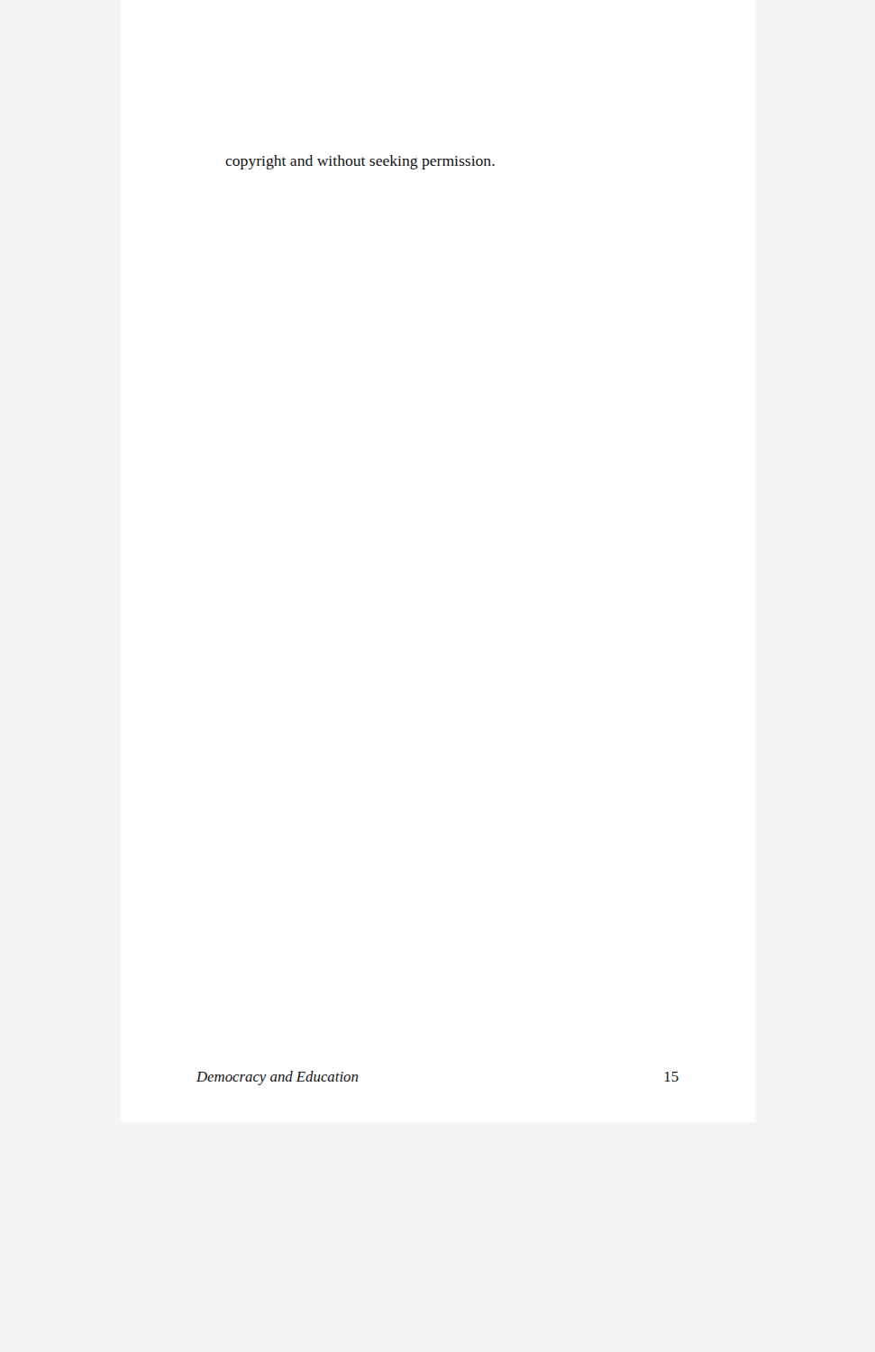copyright and without seeking permission.
Democracy and Education 15